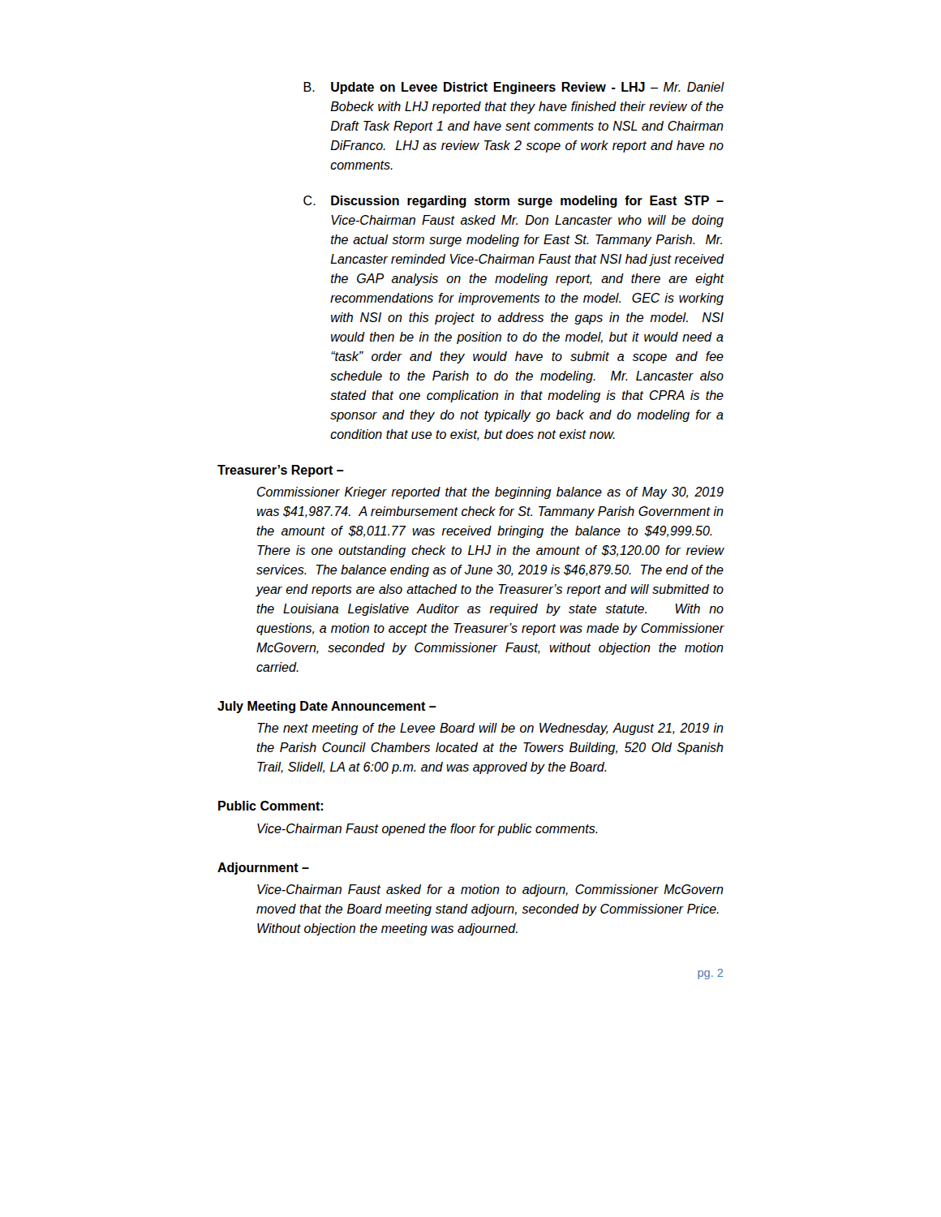B.
Update on Levee District Engineers Review - LHJ – Mr. Daniel Bobeck with LHJ reported that they have finished their review of the Draft Task Report 1 and have sent comments to NSL and Chairman DiFranco. LHJ as review Task 2 scope of work report and have no comments.
C.
Discussion regarding storm surge modeling for East STP – Vice-Chairman Faust asked Mr. Don Lancaster who will be doing the actual storm surge modeling for East St. Tammany Parish. Mr. Lancaster reminded Vice-Chairman Faust that NSI had just received the GAP analysis on the modeling report, and there are eight recommendations for improvements to the model. GEC is working with NSI on this project to address the gaps in the model. NSI would then be in the position to do the model, but it would need a “task” order and they would have to submit a scope and fee schedule to the Parish to do the modeling. Mr. Lancaster also stated that one complication in that modeling is that CPRA is the sponsor and they do not typically go back and do modeling for a condition that use to exist, but does not exist now.
Treasurer’s Report –
Commissioner Krieger reported that the beginning balance as of May 30, 2019 was $41,987.74. A reimbursement check for St. Tammany Parish Government in the amount of $8,011.77 was received bringing the balance to $49,999.50. There is one outstanding check to LHJ in the amount of $3,120.00 for review services. The balance ending as of June 30, 2019 is $46,879.50. The end of the year end reports are also attached to the Treasurer’s report and will submitted to the Louisiana Legislative Auditor as required by state statute. With no questions, a motion to accept the Treasurer’s report was made by Commissioner McGovern, seconded by Commissioner Faust, without objection the motion carried.
July Meeting Date Announcement –
The next meeting of the Levee Board will be on Wednesday, August 21, 2019 in the Parish Council Chambers located at the Towers Building, 520 Old Spanish Trail, Slidell, LA at 6:00 p.m. and was approved by the Board.
Public Comment:
Vice-Chairman Faust opened the floor for public comments.
Adjournment –
Vice-Chairman Faust asked for a motion to adjourn, Commissioner McGovern moved that the Board meeting stand adjourn, seconded by Commissioner Price. Without objection the meeting was adjourned.
pg. 2